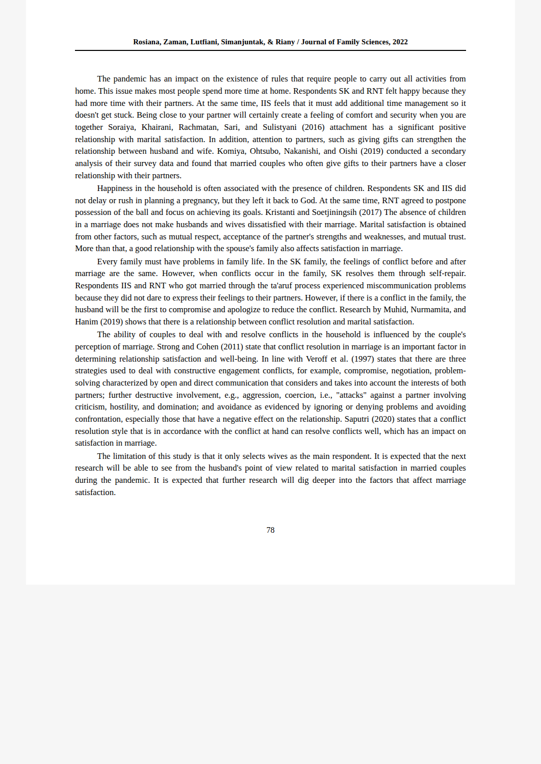Rosiana, Zaman, Lutfiani, Simanjuntak, & Riany / Journal of Family Sciences, 2022
The pandemic has an impact on the existence of rules that require people to carry out all activities from home. This issue makes most people spend more time at home. Respondents SK and RNT felt happy because they had more time with their partners. At the same time, IIS feels that it must add additional time management so it doesn't get stuck. Being close to your partner will certainly create a feeling of comfort and security when you are together Soraiya, Khairani, Rachmatan, Sari, and Sulistyani (2016) attachment has a significant positive relationship with marital satisfaction. In addition, attention to partners, such as giving gifts can strengthen the relationship between husband and wife. Komiya, Ohtsubo, Nakanishi, and Oishi (2019) conducted a secondary analysis of their survey data and found that married couples who often give gifts to their partners have a closer relationship with their partners.
Happiness in the household is often associated with the presence of children. Respondents SK and IIS did not delay or rush in planning a pregnancy, but they left it back to God. At the same time, RNT agreed to postpone possession of the ball and focus on achieving its goals. Kristanti and Soetjiningsih (2017) The absence of children in a marriage does not make husbands and wives dissatisfied with their marriage. Marital satisfaction is obtained from other factors, such as mutual respect, acceptance of the partner's strengths and weaknesses, and mutual trust. More than that, a good relationship with the spouse's family also affects satisfaction in marriage.
Every family must have problems in family life. In the SK family, the feelings of conflict before and after marriage are the same. However, when conflicts occur in the family, SK resolves them through self-repair. Respondents IIS and RNT who got married through the ta'aruf process experienced miscommunication problems because they did not dare to express their feelings to their partners. However, if there is a conflict in the family, the husband will be the first to compromise and apologize to reduce the conflict. Research by Muhid, Nurmamita, and Hanim (2019) shows that there is a relationship between conflict resolution and marital satisfaction.
The ability of couples to deal with and resolve conflicts in the household is influenced by the couple's perception of marriage. Strong and Cohen (2011) state that conflict resolution in marriage is an important factor in determining relationship satisfaction and well-being. In line with Veroff et al. (1997) states that there are three strategies used to deal with constructive engagement conflicts, for example, compromise, negotiation, problem-solving characterized by open and direct communication that considers and takes into account the interests of both partners; further destructive involvement, e.g., aggression, coercion, i.e., "attacks" against a partner involving criticism, hostility, and domination; and avoidance as evidenced by ignoring or denying problems and avoiding confrontation, especially those that have a negative effect on the relationship. Saputri (2020) states that a conflict resolution style that is in accordance with the conflict at hand can resolve conflicts well, which has an impact on satisfaction in marriage.
The limitation of this study is that it only selects wives as the main respondent. It is expected that the next research will be able to see from the husband's point of view related to marital satisfaction in married couples during the pandemic. It is expected that further research will dig deeper into the factors that affect marriage satisfaction.
78